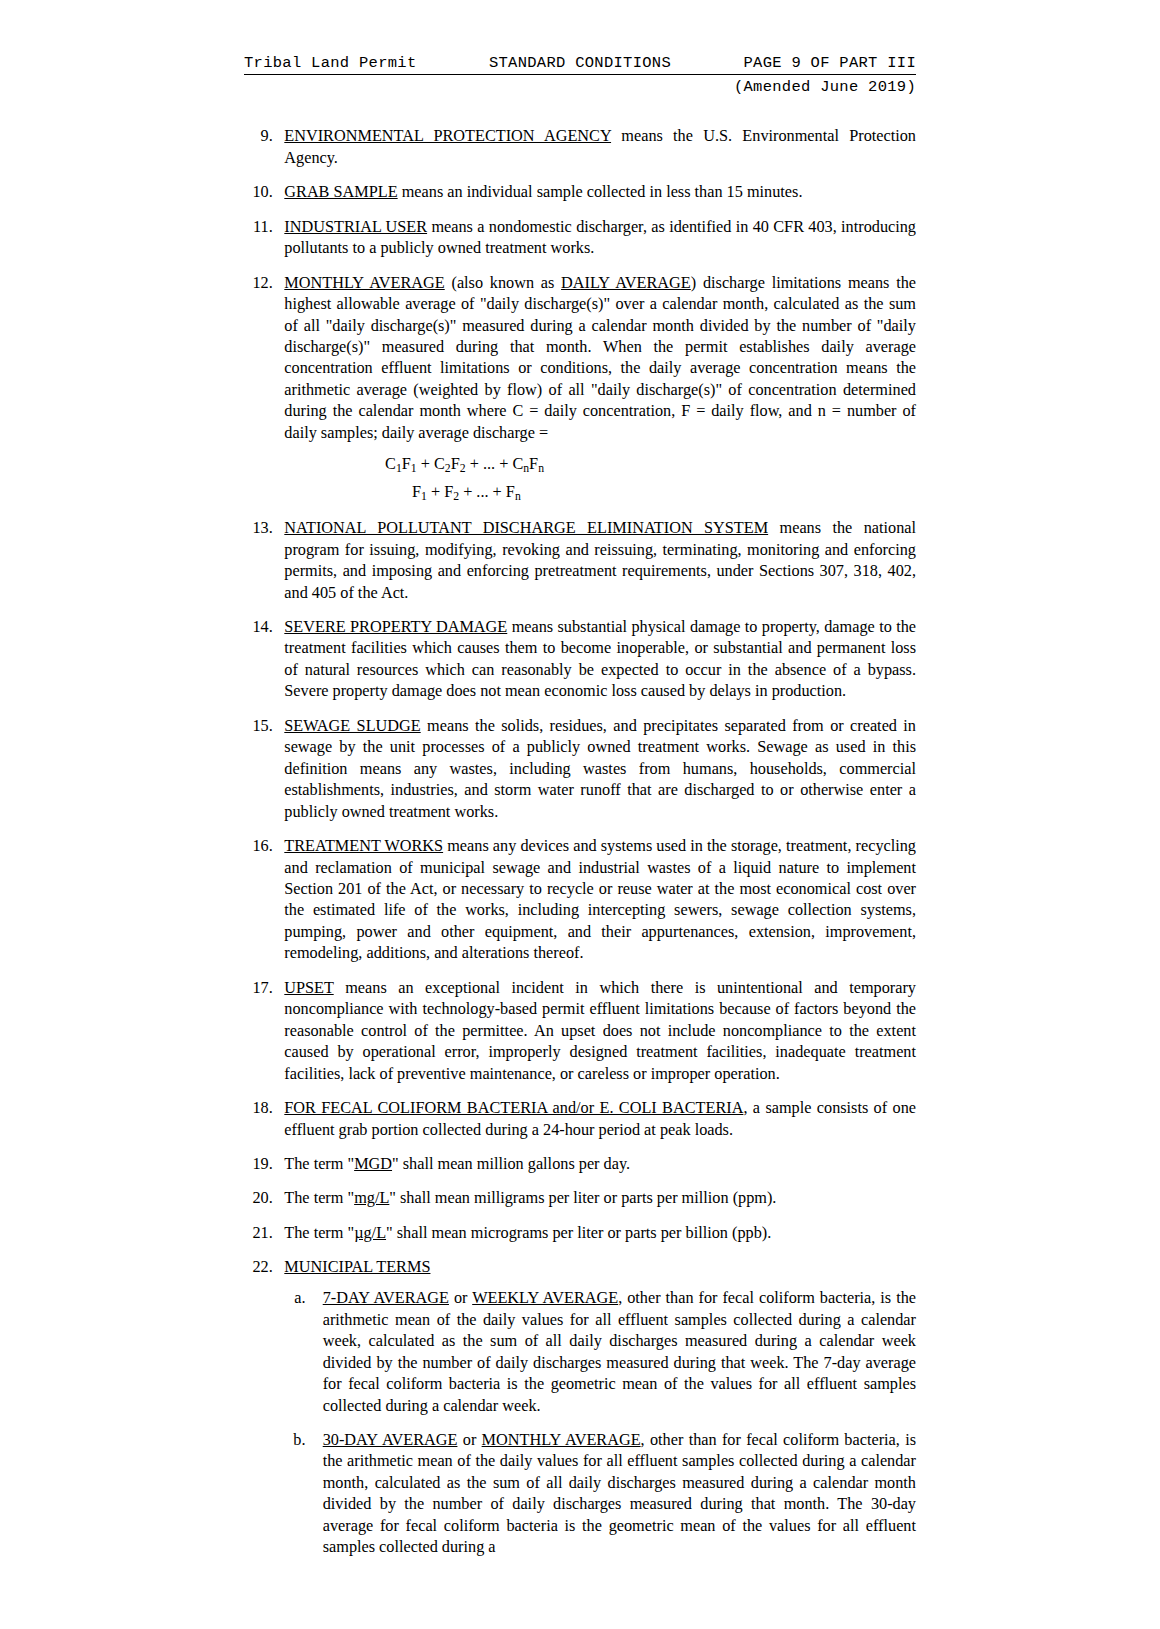Tribal Land Permit STANDARD CONDITIONS PAGE 9 OF PART III
(Amended June 2019)
ENVIRONMENTAL PROTECTION AGENCY means the U.S. Environmental Protection Agency.
GRAB SAMPLE means an individual sample collected in less than 15 minutes.
INDUSTRIAL USER means a nondomestic discharger, as identified in 40 CFR 403, introducing pollutants to a publicly owned treatment works.
MONTHLY AVERAGE (also known as DAILY AVERAGE) discharge limitations means the highest allowable average of "daily discharge(s)" over a calendar month, calculated as the sum of all "daily discharge(s)" measured during a calendar month divided by the number of "daily discharge(s)" measured during that month. When the permit establishes daily average concentration effluent limitations or conditions, the daily average concentration means the arithmetic average (weighted by flow) of all "daily discharge(s)" of concentration determined during the calendar month where C = daily concentration, F = daily flow, and n = number of daily samples; daily average discharge =
C1F1 + C2F2 + ... + CnFn
F1 + F2 + ... + Fn
NATIONAL POLLUTANT DISCHARGE ELIMINATION SYSTEM means the national program for issuing, modifying, revoking and reissuing, terminating, monitoring and enforcing permits, and imposing and enforcing pretreatment requirements, under Sections 307, 318, 402, and 405 of the Act.
SEVERE PROPERTY DAMAGE means substantial physical damage to property, damage to the treatment facilities which causes them to become inoperable, or substantial and permanent loss of natural resources which can reasonably be expected to occur in the absence of a bypass. Severe property damage does not mean economic loss caused by delays in production.
SEWAGE SLUDGE means the solids, residues, and precipitates separated from or created in sewage by the unit processes of a publicly owned treatment works. Sewage as used in this definition means any wastes, including wastes from humans, households, commercial establishments, industries, and storm water runoff that are discharged to or otherwise enter a publicly owned treatment works.
TREATMENT WORKS means any devices and systems used in the storage, treatment, recycling and reclamation of municipal sewage and industrial wastes of a liquid nature to implement Section 201 of the Act, or necessary to recycle or reuse water at the most economical cost over the estimated life of the works, including intercepting sewers, sewage collection systems, pumping, power and other equipment, and their appurtenances, extension, improvement, remodeling, additions, and alterations thereof.
UPSET means an exceptional incident in which there is unintentional and temporary noncompliance with technology-based permit effluent limitations because of factors beyond the reasonable control of the permittee. An upset does not include noncompliance to the extent caused by operational error, improperly designed treatment facilities, inadequate treatment facilities, lack of preventive maintenance, or careless or improper operation.
FOR FECAL COLIFORM BACTERIA and/or E. COLI BACTERIA, a sample consists of one effluent grab portion collected during a 24-hour period at peak loads.
The term "MGD" shall mean million gallons per day.
The term "mg/L" shall mean milligrams per liter or parts per million (ppm).
The term "µg/L" shall mean micrograms per liter or parts per billion (ppb).
MUNICIPAL TERMS
7-DAY AVERAGE or WEEKLY AVERAGE, other than for fecal coliform bacteria, is the arithmetic mean of the daily values for all effluent samples collected during a calendar week, calculated as the sum of all daily discharges measured during a calendar week divided by the number of daily discharges measured during that week. The 7-day average for fecal coliform bacteria is the geometric mean of the values for all effluent samples collected during a calendar week.
30-DAY AVERAGE or MONTHLY AVERAGE, other than for fecal coliform bacteria, is the arithmetic mean of the daily values for all effluent samples collected during a calendar month, calculated as the sum of all daily discharges measured during a calendar month divided by the number of daily discharges measured during that month. The 30-day average for fecal coliform bacteria is the geometric mean of the values for all effluent samples collected during a